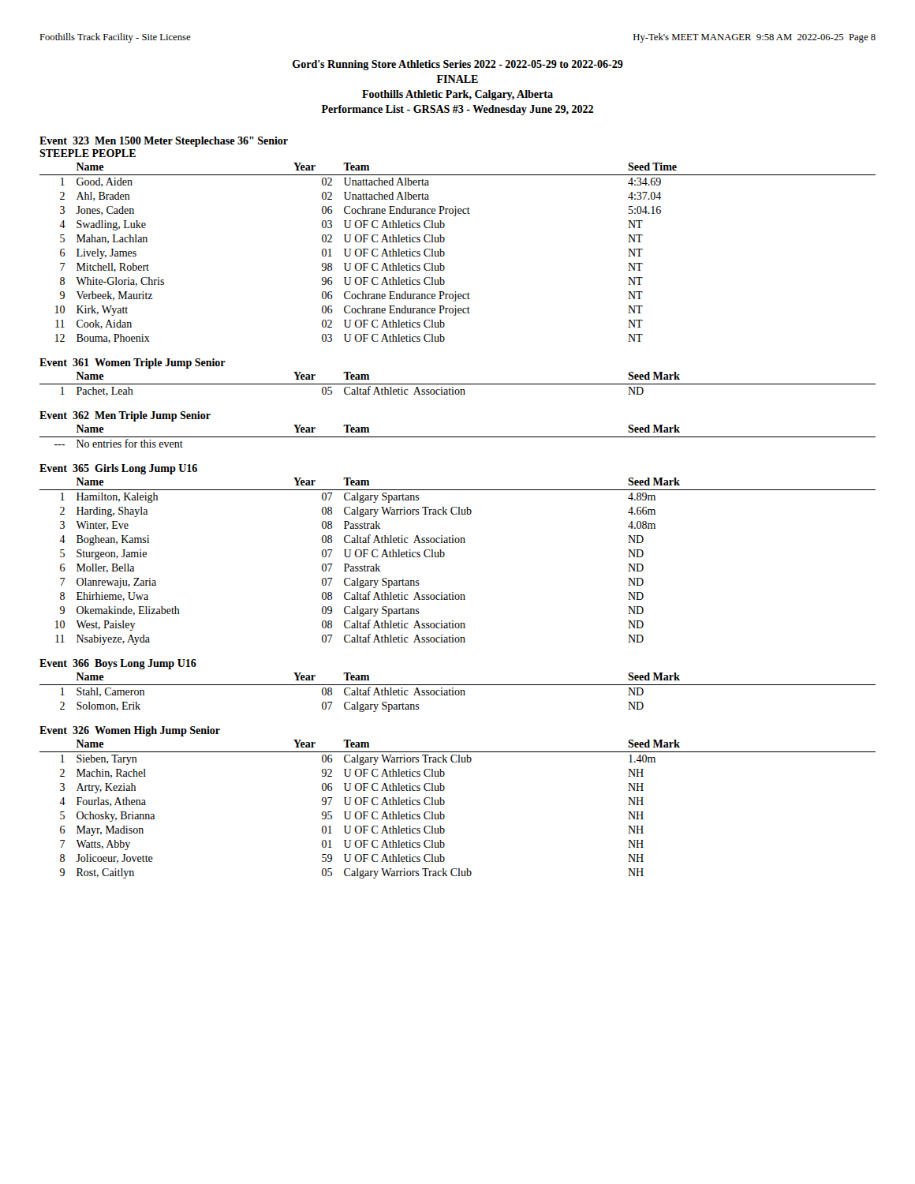Foothills Track Facility - Site License
Hy-Tek's MEET MANAGER 9:58 AM 2022-06-25 Page 8
Gord's Running Store Athletics Series 2022 - 2022-05-29 to 2022-06-29
FINALE
Foothills Athletic Park, Calgary, Alberta
Performance List - GRSAS #3 - Wednesday June 29, 2022
Event 323 Men 1500 Meter Steeplechase 36" Senior
STEEPLE PEOPLE
| | Name | Year | Team | Seed Time | |
| --- | --- | --- | --- | --- | --- |
| 1 | Good, Aiden | 02 | Unattached Alberta | 4:34.69 | |
| 2 | Ahl, Braden | 02 | Unattached Alberta | 4:37.04 | |
| 3 | Jones, Caden | 06 | Cochrane Endurance Project | 5:04.16 | |
| 4 | Swadling, Luke | 03 | U OF C Athletics Club | NT | |
| 5 | Mahan, Lachlan | 02 | U OF C Athletics Club | NT | |
| 6 | Lively, James | 01 | U OF C Athletics Club | NT | |
| 7 | Mitchell, Robert | 98 | U OF C Athletics Club | NT | |
| 8 | White-Gloria, Chris | 96 | U OF C Athletics Club | NT | |
| 9 | Verbeek, Mauritz | 06 | Cochrane Endurance Project | NT | |
| 10 | Kirk, Wyatt | 06 | Cochrane Endurance Project | NT | |
| 11 | Cook, Aidan | 02 | U OF C Athletics Club | NT | |
| 12 | Bouma, Phoenix | 03 | U OF C Athletics Club | NT | |
Event 361 Women Triple Jump Senior
| | Name | Year | Team | Seed Mark | |
| --- | --- | --- | --- | --- | --- |
| 1 | Pachet, Leah | 05 | Caltaf Athletic Association | ND | |
Event 362 Men Triple Jump Senior
| | Name | Year | Team | Seed Mark | |
| --- | --- | --- | --- | --- | --- |
| --- | No entries for this event |
Event 365 Girls Long Jump U16
| | Name | Year | Team | Seed Mark | |
| --- | --- | --- | --- | --- | --- |
| 1 | Hamilton, Kaleigh | 07 | Calgary Spartans | 4.89m | |
| 2 | Harding, Shayla | 08 | Calgary Warriors Track Club | 4.66m | |
| 3 | Winter, Eve | 08 | Passtrak | 4.08m | |
| 4 | Boghean, Kamsi | 08 | Caltaf Athletic Association | ND | |
| 5 | Sturgeon, Jamie | 07 | U OF C Athletics Club | ND | |
| 6 | Moller, Bella | 07 | Passtrak | ND | |
| 7 | Olanrewaju, Zaria | 07 | Calgary Spartans | ND | |
| 8 | Ehirhieme, Uwa | 08 | Caltaf Athletic Association | ND | |
| 9 | Okemakinde, Elizabeth | 09 | Calgary Spartans | ND | |
| 10 | West, Paisley | 08 | Caltaf Athletic Association | ND | |
| 11 | Nsabiyeze, Ayda | 07 | Caltaf Athletic Association | ND | |
Event 366 Boys Long Jump U16
| | Name | Year | Team | Seed Mark | |
| --- | --- | --- | --- | --- | --- |
| 1 | Stahl, Cameron | 08 | Caltaf Athletic Association | ND | |
| 2 | Solomon, Erik | 07 | Calgary Spartans | ND | |
Event 326 Women High Jump Senior
| | Name | Year | Team | Seed Mark | |
| --- | --- | --- | --- | --- | --- |
| 1 | Sieben, Taryn | 06 | Calgary Warriors Track Club | 1.40m | |
| 2 | Machin, Rachel | 92 | U OF C Athletics Club | NH | |
| 3 | Artry, Keziah | 06 | U OF C Athletics Club | NH | |
| 4 | Fourlas, Athena | 97 | U OF C Athletics Club | NH | |
| 5 | Ochosky, Brianna | 95 | U OF C Athletics Club | NH | |
| 6 | Mayr, Madison | 01 | U OF C Athletics Club | NH | |
| 7 | Watts, Abby | 01 | U OF C Athletics Club | NH | |
| 8 | Jolicoeur, Jovette | 59 | U OF C Athletics Club | NH | |
| 9 | Rost, Caitlyn | 05 | Calgary Warriors Track Club | NH | |